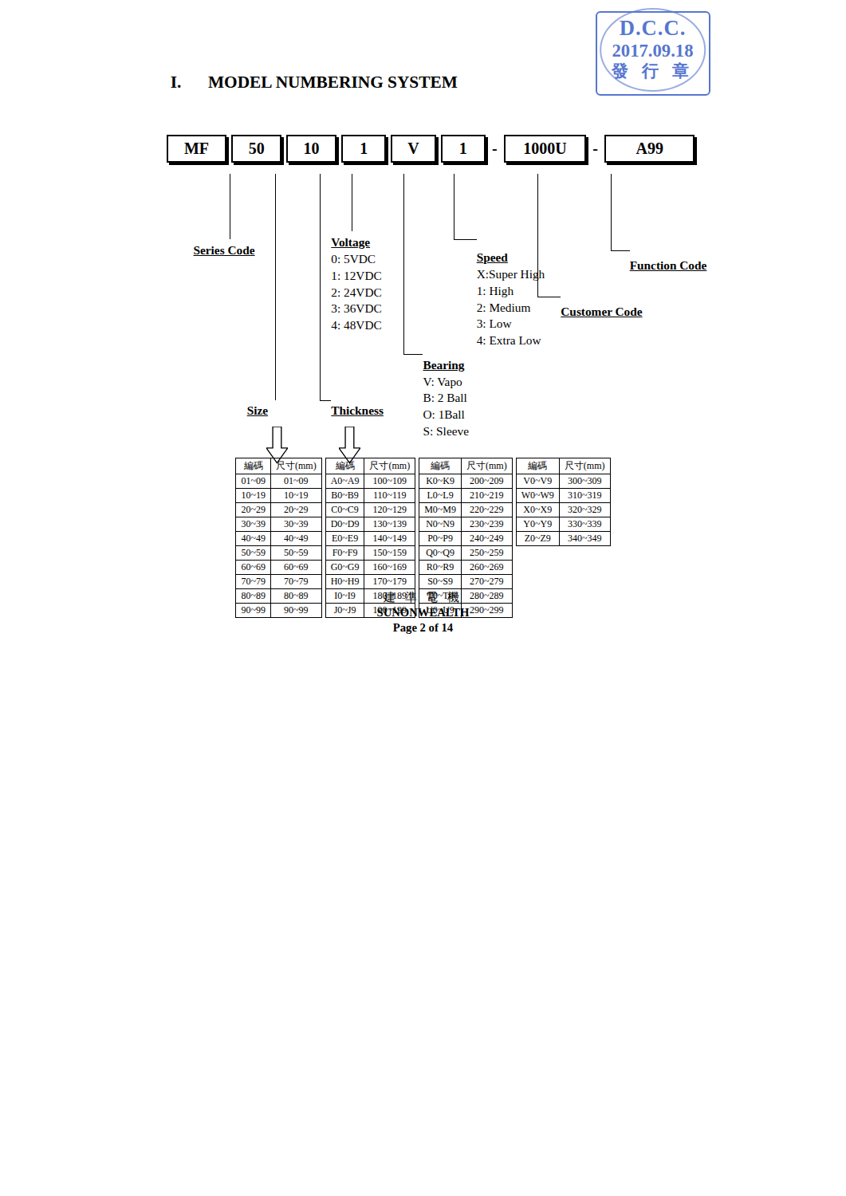D.C.C.
2017.09.18
發 行 章
I. MODEL NUMBERING SYSTEM
MF
50
10
1
V
1
-
1000U
-
A99
Series Code
Voltage
0: 5VDC
1: 12VDC
2: 24VDC
3: 36VDC
4: 48VDC
Speed
X:Super High
1: High
2: Medium
3: Low
4: Extra Low
Customer Code
Function Code
Bearing
V: Vapo
B: 2 Ball
O: 1Ball
S: Sleeve
Size
Thickness
| 編碼 | 尺寸(mm) | | 編碼 | 尺寸(mm) | | 編碼 | 尺寸(mm) | | 編碼 | 尺寸(mm) |
| 01~09 | 01~09 | | A0~A9 | 100~109 | | K0~K9 | 200~209 | | V0~V9 | 300~309 |
| 10~19 | 10~19 | | B0~B9 | 110~119 | | L0~L9 | 210~219 | | W0~W9 | 310~319 |
| 20~29 | 20~29 | | C0~C9 | 120~129 | | M0~M9 | 220~229 | | X0~X9 | 320~329 |
| 30~39 | 30~39 | | D0~D9 | 130~139 | | N0~N9 | 230~239 | | Y0~Y9 | 330~339 |
| 40~49 | 40~49 | | E0~E9 | 140~149 | | P0~P9 | 240~249 | | Z0~Z9 | 340~349 |
| 50~59 | 50~59 | | F0~F9 | 150~159 | | Q0~Q9 | 250~259 | | | |
| 60~69 | 60~69 | | G0~G9 | 160~169 | | R0~R9 | 260~269 | | | |
| 70~79 | 70~79 | | H0~H9 | 170~179 | | S0~S9 | 270~279 | | | |
| 80~89 | 80~89 | | I0~I9 | 180~189 | | T0~T9 | 280~289 | | | |
| 90~99 | 90~99 | | J0~J9 | 190~199 | | U0~U9 | 290~299 | | | |
建 準 電 機
SUNONWEALTH
Page 2 of 14